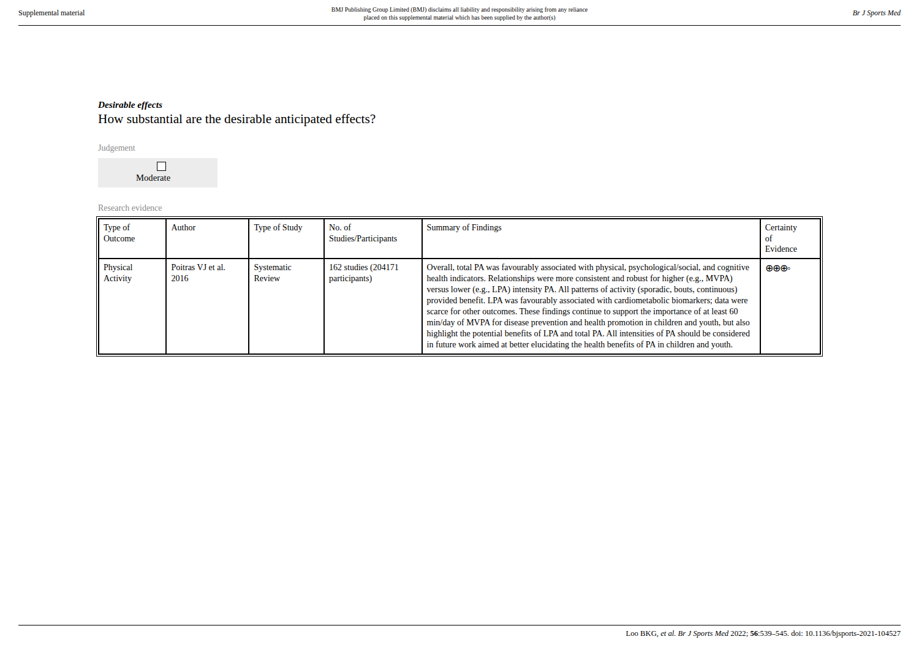Supplemental material
BMJ Publishing Group Limited (BMJ) disclaims all liability and responsibility arising from any reliance
placed on this supplemental material which has been supplied by the author(s)
Br J Sports Med
Desirable effects
How substantial are the desirable anticipated effects?
Judgement
Moderate
Research evidence
| Type of Outcome | Author | Type of Study | No. of Studies/Participants | Summary of Findings | Certainty of Evidence |
| --- | --- | --- | --- | --- | --- |
| Physical Activity | Poitras VJ et al. 2016 | Systematic Review | 162 studies (204171 participants) | Overall, total PA was favourably associated with physical, psychological/social, and cognitive health indicators. Relationships were more consistent and robust for higher (e.g., MVPA) versus lower (e.g., LPA) intensity PA. All patterns of activity (sporadic, bouts, continuous) provided benefit. LPA was favourably associated with cardiometabolic biomarkers; data were scarce for other outcomes. These findings continue to support the importance of at least 60 min/day of MVPA for disease prevention and health promotion in children and youth, but also highlight the potential benefits of LPA and total PA. All intensities of PA should be considered in future work aimed at better elucidating the health benefits of PA in children and youth. | ⊕⊕⊕◦ |
Loo BKG, et al. Br J Sports Med 2022; 56:539–545. doi: 10.1136/bjsports-2021-104527